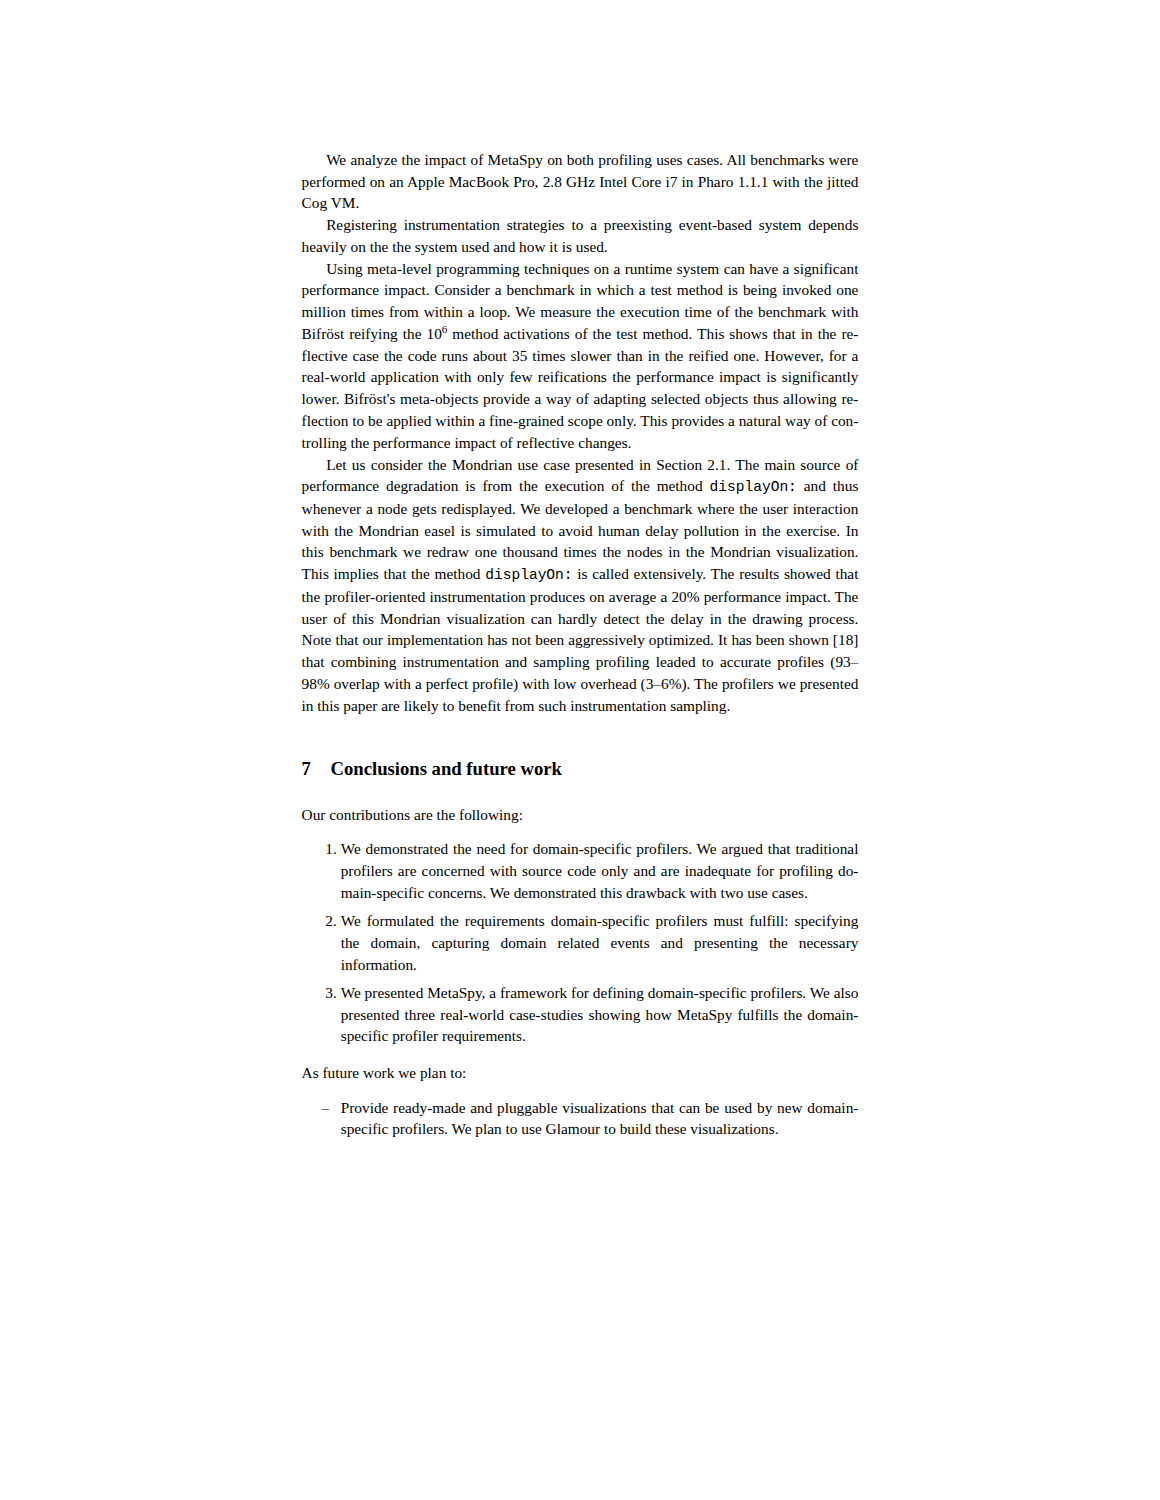We analyze the impact of MetaSpy on both profiling uses cases. All benchmarks were performed on an Apple MacBook Pro, 2.8 GHz Intel Core i7 in Pharo 1.1.1 with the jitted Cog VM.
Registering instrumentation strategies to a preexisting event-based system depends heavily on the the system used and how it is used.
Using meta-level programming techniques on a runtime system can have a significant performance impact. Consider a benchmark in which a test method is being invoked one million times from within a loop. We measure the execution time of the benchmark with Bifröst reifying the 106 method activations of the test method. This shows that in the reflective case the code runs about 35 times slower than in the reified one. However, for a real-world application with only few reifications the performance impact is significantly lower. Bifröst's meta-objects provide a way of adapting selected objects thus allowing reflection to be applied within a fine-grained scope only. This provides a natural way of controlling the performance impact of reflective changes.
Let us consider the Mondrian use case presented in Section 2.1. The main source of performance degradation is from the execution of the method displayOn: and thus whenever a node gets redisplayed. We developed a benchmark where the user interaction with the Mondrian easel is simulated to avoid human delay pollution in the exercise. In this benchmark we redraw one thousand times the nodes in the Mondrian visualization. This implies that the method displayOn: is called extensively. The results showed that the profiler-oriented instrumentation produces on average a 20% performance impact. The user of this Mondrian visualization can hardly detect the delay in the drawing process. Note that our implementation has not been aggressively optimized. It has been shown [18] that combining instrumentation and sampling profiling leaded to accurate profiles (93–98% overlap with a perfect profile) with low overhead (3–6%). The profilers we presented in this paper are likely to benefit from such instrumentation sampling.
7 Conclusions and future work
Our contributions are the following:
We demonstrated the need for domain-specific profilers. We argued that traditional profilers are concerned with source code only and are inadequate for profiling domain-specific concerns. We demonstrated this drawback with two use cases.
We formulated the requirements domain-specific profilers must fulfill: specifying the domain, capturing domain related events and presenting the necessary information.
We presented MetaSpy, a framework for defining domain-specific profilers. We also presented three real-world case-studies showing how MetaSpy fulfills the domain-specific profiler requirements.
As future work we plan to:
Provide ready-made and pluggable visualizations that can be used by new domain-specific profilers. We plan to use Glamour to build these visualizations.